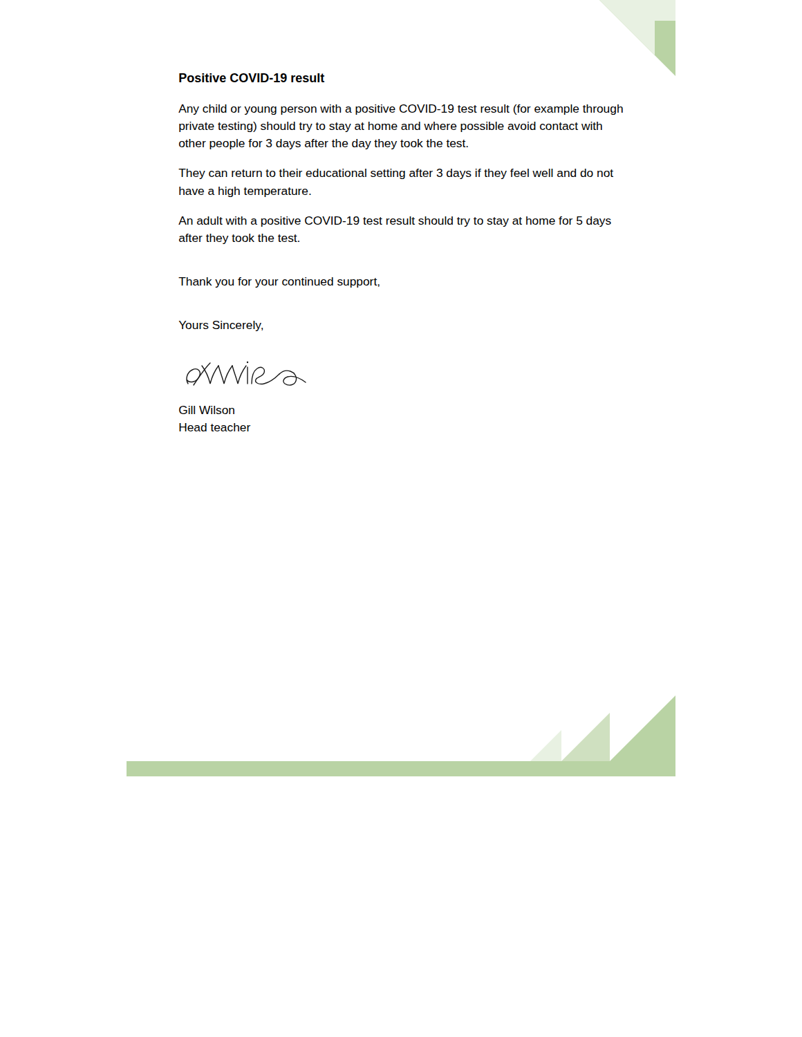Positive COVID-19 result
Any child or young person with a positive COVID-19 test result (for example through private testing) should try to stay at home and where possible avoid contact with other people for 3 days after the day they took the test.
They can return to their educational setting after 3 days if they feel well and do not have a high temperature.
An adult with a positive COVID-19 test result should try to stay at home for 5 days after they took the test.
Thank you for your continued support,
Yours Sincerely,
Gill Wilson
Head teacher